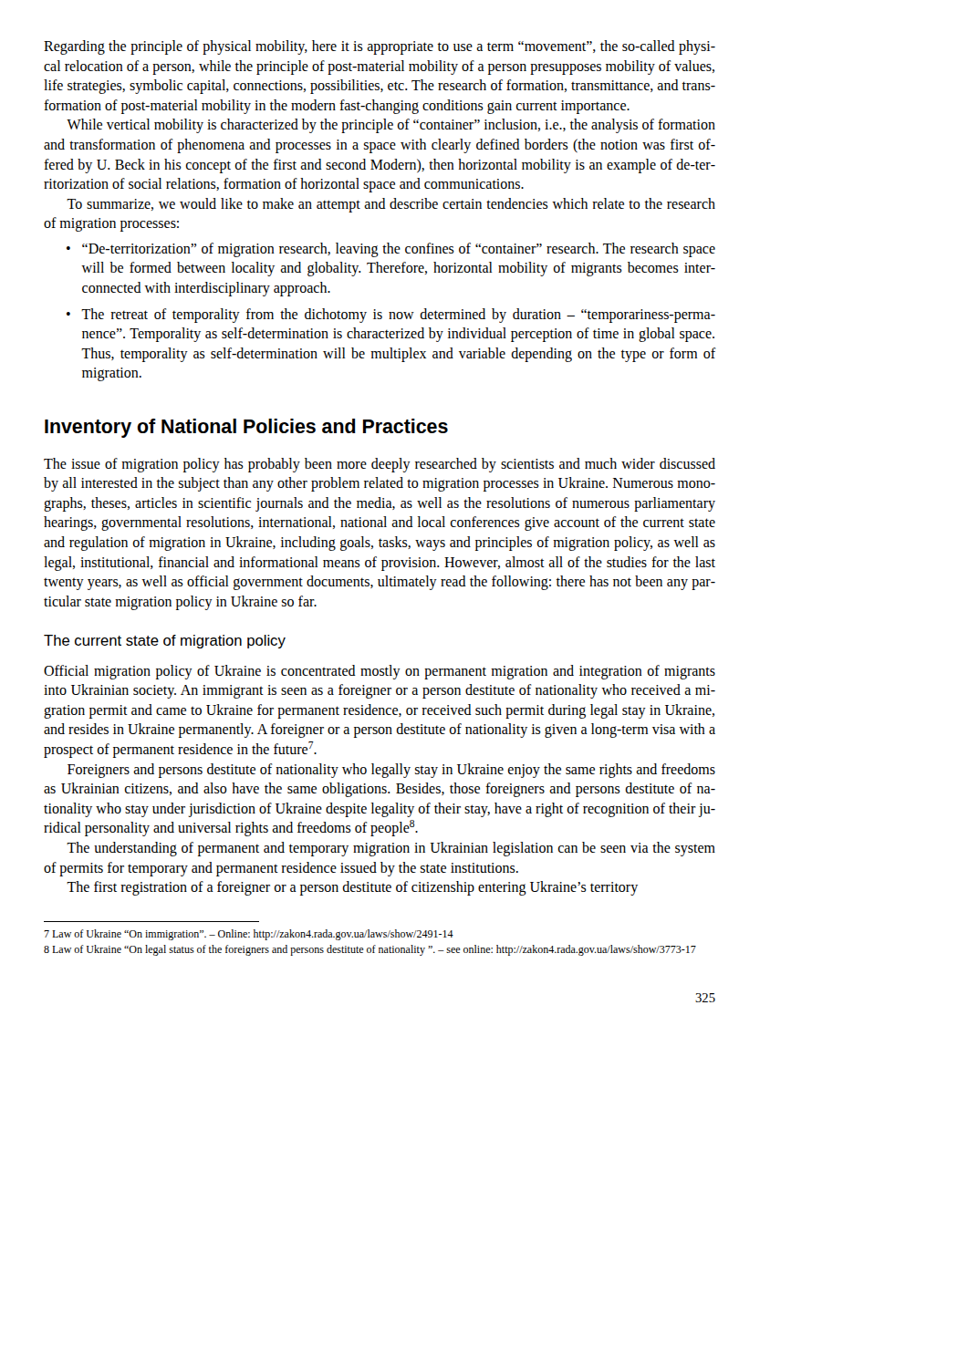Regarding the principle of physical mobility, here it is appropriate to use a term “movement”, the so-called physical relocation of a person, while the principle of post-material mobility of a person presupposes mobility of values, life strategies, symbolic capital, connections, possibilities, etc. The research of formation, transmittance, and transformation of post-material mobility in the modern fast-changing conditions gain current importance.
While vertical mobility is characterized by the principle of “container” inclusion, i.e., the analysis of formation and transformation of phenomena and processes in a space with clearly defined borders (the notion was first offered by U. Beck in his concept of the first and second Modern), then horizontal mobility is an example of de-territorization of social relations, formation of horizontal space and communications.
To summarize, we would like to make an attempt and describe certain tendencies which relate to the research of migration processes:
“De-territorization” of migration research, leaving the confines of “container” research. The research space will be formed between locality and globality. Therefore, horizontal mobility of migrants becomes inter-connected with interdisciplinary approach.
The retreat of temporality from the dichotomy is now determined by duration – “temporariness-permanence”. Temporality as self-determination is characterized by individual perception of time in global space. Thus, temporality as self-determination will be multiplex and variable depending on the type or form of migration.
Inventory of National Policies and Practices
The issue of migration policy has probably been more deeply researched by scientists and much wider discussed by all interested in the subject than any other problem related to migration processes in Ukraine. Numerous monographs, theses, articles in scientific journals and the media, as well as the resolutions of numerous parliamentary hearings, governmental resolutions, international, national and local conferences give account of the current state and regulation of migration in Ukraine, including goals, tasks, ways and principles of migration policy, as well as legal, institutional, financial and informational means of provision. However, almost all of the studies for the last twenty years, as well as official government documents, ultimately read the following: there has not been any particular state migration policy in Ukraine so far.
The current state of migration policy
Official migration policy of Ukraine is concentrated mostly on permanent migration and integration of migrants into Ukrainian society. An immigrant is seen as a foreigner or a person destitute of nationality who received a migration permit and came to Ukraine for permanent residence, or received such permit during legal stay in Ukraine, and resides in Ukraine permanently. A foreigner or a person destitute of nationality is given a long-term visa with a prospect of permanent residence in the future7.
Foreigners and persons destitute of nationality who legally stay in Ukraine enjoy the same rights and freedoms as Ukrainian citizens, and also have the same obligations. Besides, those foreigners and persons destitute of nationality who stay under jurisdiction of Ukraine despite legality of their stay, have a right of recognition of their juridical personality and universal rights and freedoms of people8.
The understanding of permanent and temporary migration in Ukrainian legislation can be seen via the system of permits for temporary and permanent residence issued by the state institutions.
The first registration of a foreigner or a person destitute of citizenship entering Ukraine’s territory
7 Law of Ukraine “On immigration”. – Online: http://zakon4.rada.gov.ua/laws/show/2491-14
8 Law of Ukraine “On legal status of the foreigners and persons destitute of nationality ”. – see online: http://zakon4.rada.gov.ua/laws/show/3773-17
325